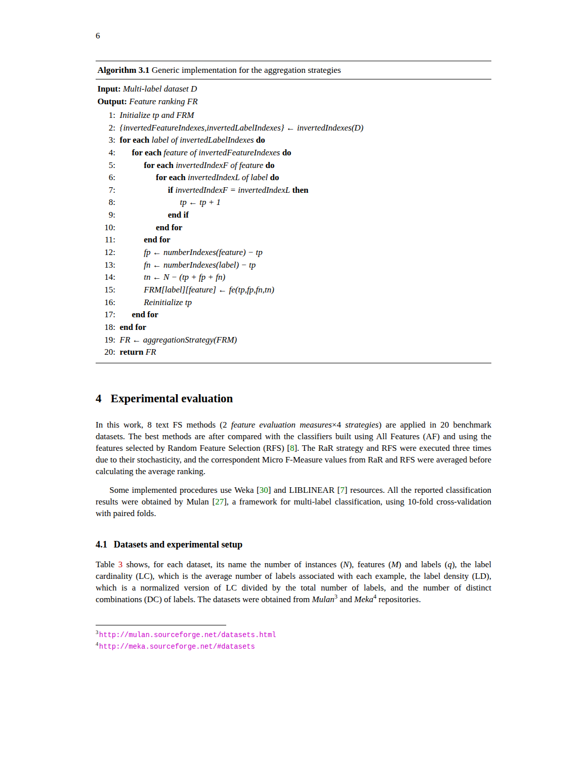6
Algorithm 3.1 Generic implementation for the aggregation strategies
Input: Multi-label dataset D
Output: Feature ranking FR
Initialize tp and FRM
{invertedFeatureIndexes,invertedLabelIndexes} ← invertedIndexes(D)
for each label of invertedLabelIndexes do
for each feature of invertedFeatureIndexes do
for each invertedIndexF of feature do
for each invertedIndexL of label do
if invertedIndexF = invertedIndexL then
tp ← tp + 1
end if
end for
end for
fp ← numberIndexes(feature) − tp
fn ← numberIndexes(label) − tp
tn ← N − (tp + fp + fn)
FRM[label][feature] ← fe(tp,fp,fn,tn)
Reinitialize tp
end for
end for
FR ← aggregationStrategy(FRM)
return FR
4 Experimental evaluation
In this work, 8 text FS methods (2 feature evaluation measures×4 strategies) are applied in 20 benchmark datasets. The best methods are after compared with the classifiers built using All Features (AF) and using the features selected by Random Feature Selection (RFS) [8]. The RaR strategy and RFS were executed three times due to their stochasticity, and the correspondent Micro F-Measure values from RaR and RFS were averaged before calculating the average ranking.
Some implemented procedures use Weka [30] and LIBLINEAR [7] resources. All the reported classification results were obtained by Mulan [27], a framework for multi-label classification, using 10-fold cross-validation with paired folds.
4.1 Datasets and experimental setup
Table 3 shows, for each dataset, its name the number of instances (N), features (M) and labels (q), the label cardinality (LC), which is the average number of labels associated with each example, the label density (LD), which is a normalized version of LC divided by the total number of labels, and the number of distinct combinations (DC) of labels. The datasets were obtained from Mulan3 and Meka4 repositories.
3 http://mulan.sourceforge.net/datasets.html
4 http://meka.sourceforge.net/#datasets